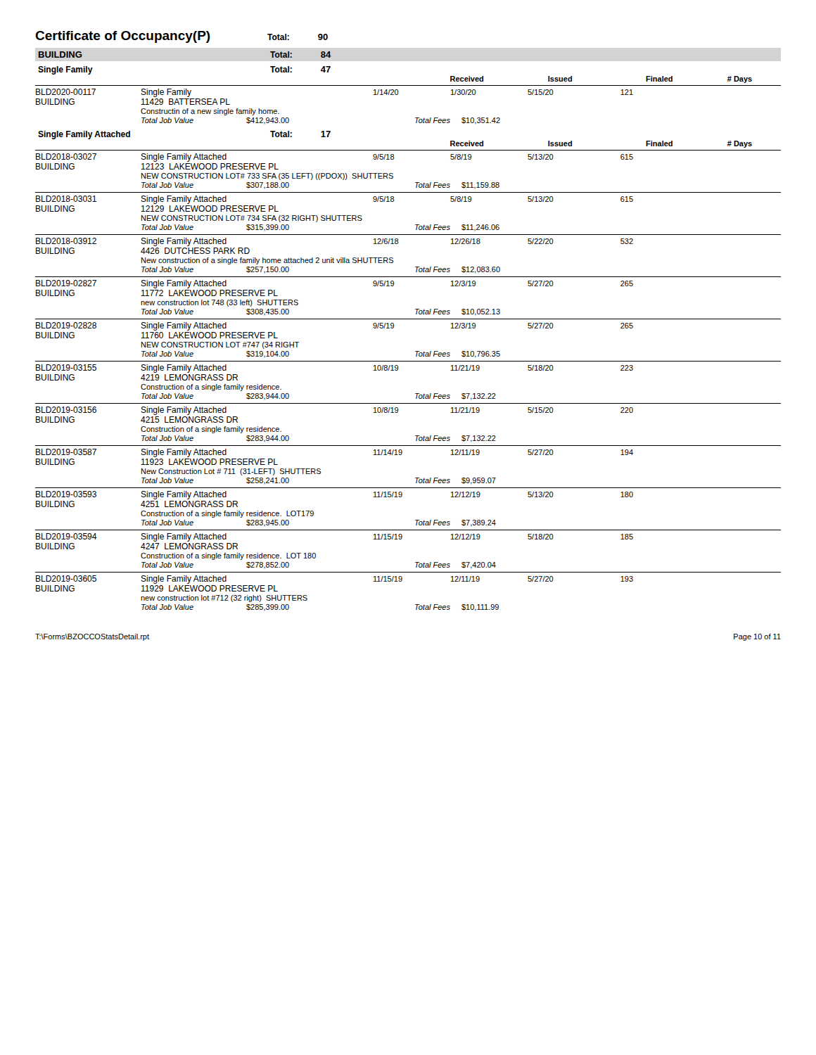Certificate of Occupancy(P)
Total:
90
BUILDING
Total:
84
Single Family
Total:
47
| | | Received | Issued | Finaled | # Days |
| --- | --- | --- | --- | --- | --- |
BLD2020-00117
Single Family
1/14/20
1/30/20
5/15/20
121
BUILDING
11429 BATTERSEA PL
Constructin of a new single family home.
Total Job Value
$412,943.00
Total Fees
$10,351.42
Single Family Attached
Total:
17
| | | Received | Issued | Finaled | # Days |
| --- | --- | --- | --- | --- | --- |
BLD2018-03027
Single Family Attached
9/5/18
5/8/19
5/13/20
615
BUILDING
12123 LAKEWOOD PRESERVE PL
NEW CONSTRUCTION LOT# 733 SFA (35 LEFT) ((PDOX)) SHUTTERS
Total Job Value
$307,188.00
Total Fees
$11,159.88
BLD2018-03031
Single Family Attached
9/5/18
5/8/19
5/13/20
615
BUILDING
12129 LAKEWOOD PRESERVE PL
NEW CONSTRUCTION LOT# 734 SFA (32 RIGHT) SHUTTERS
Total Job Value
$315,399.00
Total Fees
$11,246.06
BLD2018-03912
Single Family Attached
12/6/18
12/26/18
5/22/20
532
BUILDING
4426 DUTCHESS PARK RD
New construction of a single family home attached 2 unit villa SHUTTERS
Total Job Value
$257,150.00
Total Fees
$12,083.60
BLD2019-02827
Single Family Attached
9/5/19
12/3/19
5/27/20
265
BUILDING
11772 LAKEWOOD PRESERVE PL
new construction lot 748 (33 left) SHUTTERS
Total Job Value
$308,435.00
Total Fees
$10,052.13
BLD2019-02828
Single Family Attached
9/5/19
12/3/19
5/27/20
265
BUILDING
11760 LAKEWOOD PRESERVE PL
NEW CONSTRUCTION LOT #747 (34 RIGHT
Total Job Value
$319,104.00
Total Fees
$10,796.35
BLD2019-03155
Single Family Attached
10/8/19
11/21/19
5/18/20
223
BUILDING
4219 LEMONGRASS DR
Construction of a single family residence.
Total Job Value
$283,944.00
Total Fees
$7,132.22
BLD2019-03156
Single Family Attached
10/8/19
11/21/19
5/15/20
220
BUILDING
4215 LEMONGRASS DR
Construction of a single family residence.
Total Job Value
$283,944.00
Total Fees
$7,132.22
BLD2019-03587
Single Family Attached
11/14/19
12/11/19
5/27/20
194
BUILDING
11923 LAKEWOOD PRESERVE PL
New Construction Lot # 711 (31-LEFT) SHUTTERS
Total Job Value
$258,241.00
Total Fees
$9,959.07
BLD2019-03593
Single Family Attached
11/15/19
12/12/19
5/13/20
180
BUILDING
4251 LEMONGRASS DR
Construction of a single family residence. LOT179
Total Job Value
$283,945.00
Total Fees
$7,389.24
BLD2019-03594
Single Family Attached
11/15/19
12/12/19
5/18/20
185
BUILDING
4247 LEMONGRASS DR
Construction of a single family residence. LOT 180
Total Job Value
$278,852.00
Total Fees
$7,420.04
BLD2019-03605
Single Family Attached
11/15/19
12/11/19
5/27/20
193
BUILDING
11929 LAKEWOOD PRESERVE PL
new construction lot #712 (32 right) SHUTTERS
Total Job Value
$285,399.00
Total Fees
$10,111.99
T:\Forms\BZOCCOStatsDetail.rpt
Page 10 of 11